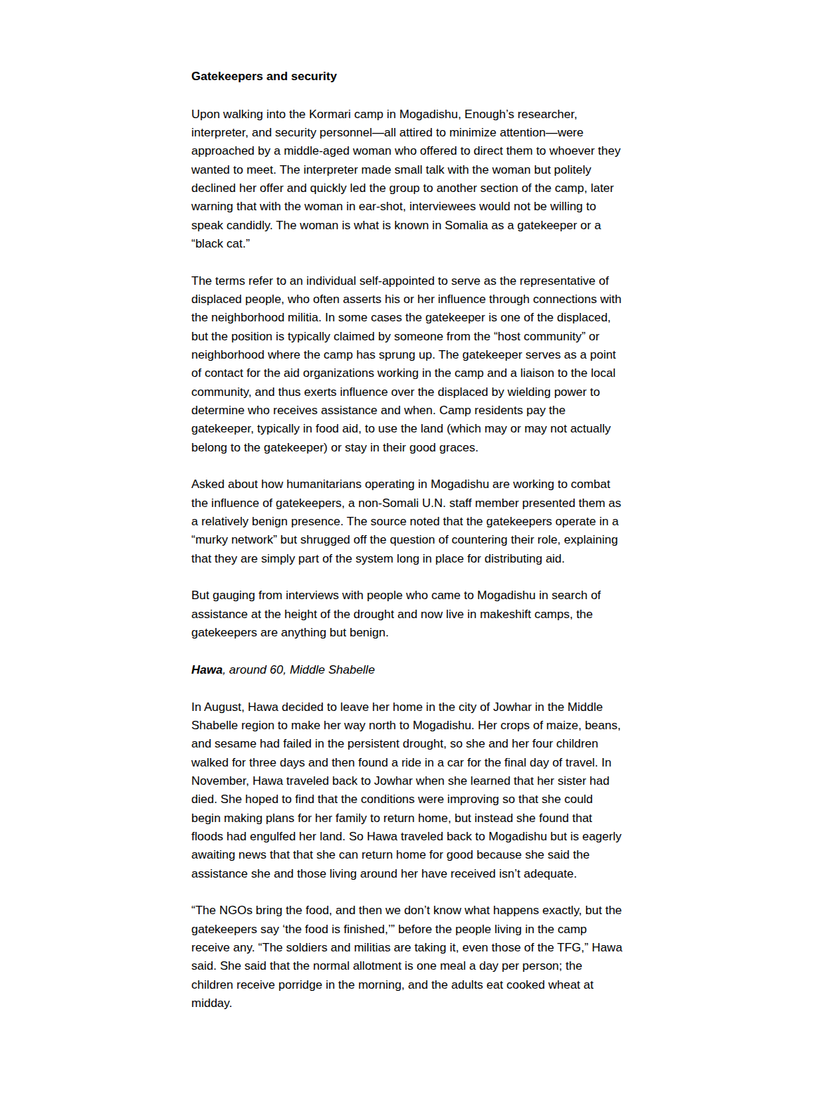Gatekeepers and security
Upon walking into the Kormari camp in Mogadishu, Enough’s researcher, interpreter, and security personnel—all attired to minimize attention—were approached by a middle-aged woman who offered to direct them to whoever they wanted to meet. The interpreter made small talk with the woman but politely declined her offer and quickly led the group to another section of the camp, later warning that with the woman in ear-shot, interviewees would not be willing to speak candidly. The woman is what is known in Somalia as a gatekeeper or a “black cat.”
The terms refer to an individual self-appointed to serve as the representative of displaced people, who often asserts his or her influence through connections with the neighborhood militia. In some cases the gatekeeper is one of the displaced, but the position is typically claimed by someone from the “host community” or neighborhood where the camp has sprung up. The gatekeeper serves as a point of contact for the aid organizations working in the camp and a liaison to the local community, and thus exerts influence over the displaced by wielding power to determine who receives assistance and when. Camp residents pay the gatekeeper, typically in food aid, to use the land (which may or may not actually belong to the gatekeeper) or stay in their good graces.
Asked about how humanitarians operating in Mogadishu are working to combat the influence of gatekeepers, a non-Somali U.N. staff member presented them as a relatively benign presence. The source noted that the gatekeepers operate in a “murky network” but shrugged off the question of countering their role, explaining that they are simply part of the system long in place for distributing aid.
But gauging from interviews with people who came to Mogadishu in search of assistance at the height of the drought and now live in makeshift camps, the gatekeepers are anything but benign.
Hawa, around 60, Middle Shabelle
In August, Hawa decided to leave her home in the city of Jowhar in the Middle Shabelle region to make her way north to Mogadishu. Her crops of maize, beans, and sesame had failed in the persistent drought, so she and her four children walked for three days and then found a ride in a car for the final day of travel. In November, Hawa traveled back to Jowhar when she learned that her sister had died. She hoped to find that the conditions were improving so that she could begin making plans for her family to return home, but instead she found that floods had engulfed her land. So Hawa traveled back to Mogadishu but is eagerly awaiting news that that she can return home for good because she said the assistance she and those living around her have received isn’t adequate.
“The NGOs bring the food, and then we don’t know what happens exactly, but the gatekeepers say ‘the food is finished,’” before the people living in the camp receive any. “The soldiers and militias are taking it, even those of the TFG,” Hawa said. She said that the normal allotment is one meal a day per person; the children receive porridge in the morning, and the adults eat cooked wheat at midday.